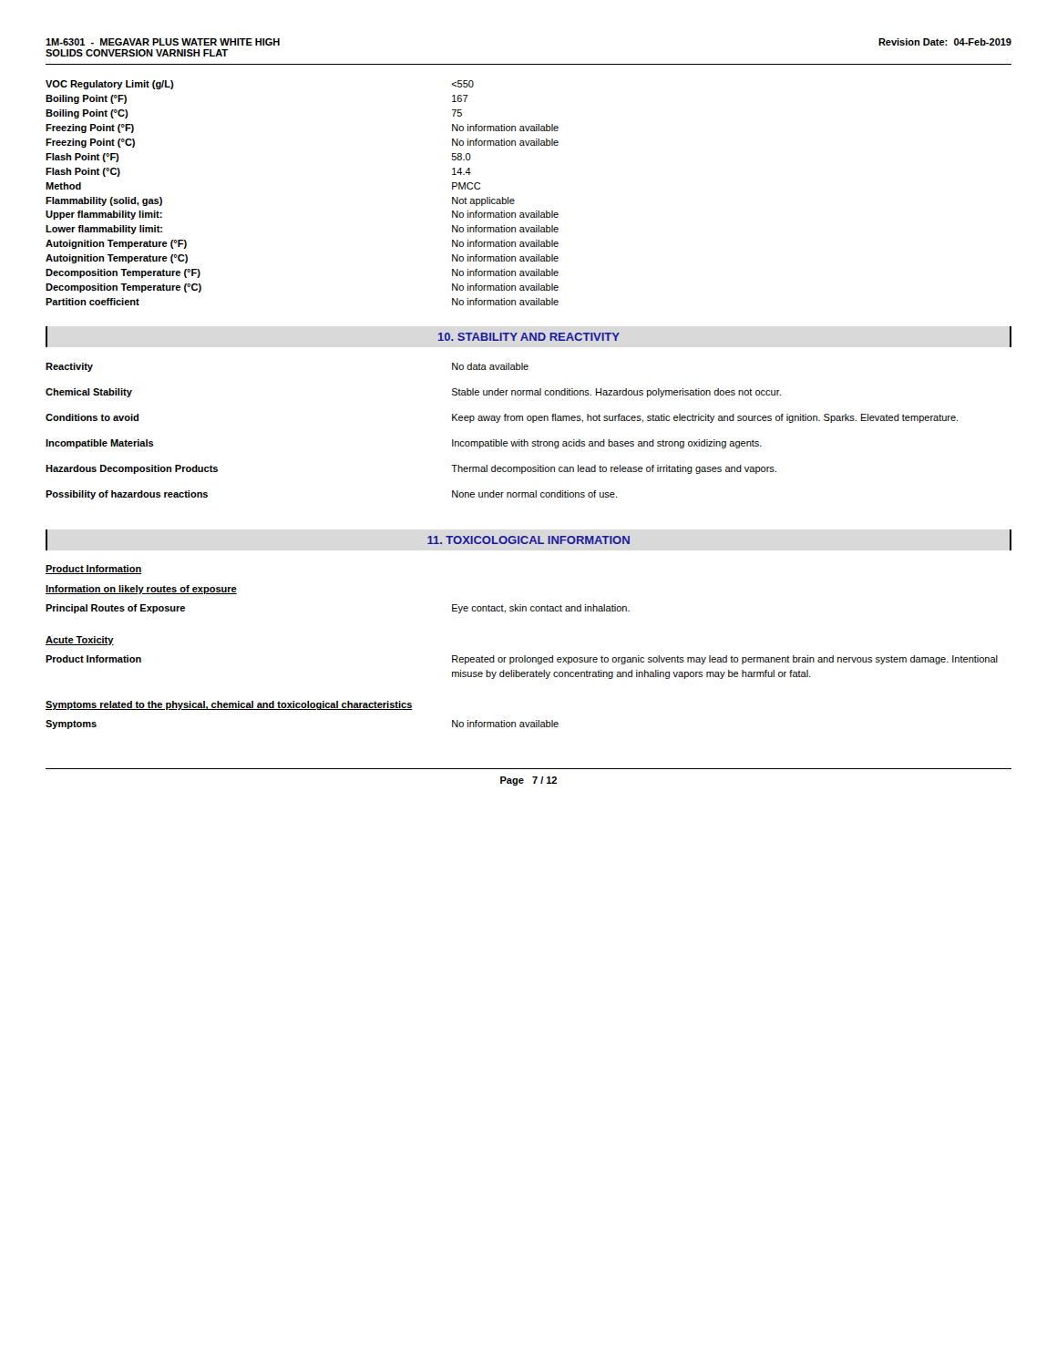1M-6301 - MEGAVAR PLUS WATER WHITE HIGH
SOLIDS CONVERSION VARNISH FLAT
Revision Date: 04-Feb-2019
| VOC Regulatory Limit (g/L) | <550 |
| Boiling Point (°F) | 167 |
| Boiling Point (°C) | 75 |
| Freezing Point (°F) | No information available |
| Freezing Point (°C) | No information available |
| Flash Point (°F) | 58.0 |
| Flash Point (°C) | 14.4 |
| Method | PMCC |
| Flammability (solid, gas) | Not applicable |
| Upper flammability limit: | No information available |
| Lower flammability limit: | No information available |
| Autoignition Temperature (°F) | No information available |
| Autoignition Temperature (°C) | No information available |
| Decomposition Temperature (°F) | No information available |
| Decomposition Temperature (°C) | No information available |
| Partition coefficient | No information available |
10. STABILITY AND REACTIVITY
| Reactivity | No data available |
| Chemical Stability | Stable under normal conditions. Hazardous polymerisation does not occur. |
| Conditions to avoid | Keep away from open flames, hot surfaces, static electricity and sources of ignition. Sparks. Elevated temperature. |
| Incompatible Materials | Incompatible with strong acids and bases and strong oxidizing agents. |
| Hazardous Decomposition Products | Thermal decomposition can lead to release of irritating gases and vapors. |
| Possibility of hazardous reactions | None under normal conditions of use. |
11. TOXICOLOGICAL INFORMATION
Product Information
Information on likely routes of exposure
| Principal Routes of Exposure | Eye contact, skin contact and inhalation. |
Acute Toxicity
| Product Information | Repeated or prolonged exposure to organic solvents may lead to permanent brain and nervous system damage. Intentional misuse by deliberately concentrating and inhaling vapors may be harmful or fatal. |
Symptoms related to the physical, chemical and toxicological characteristics
| Symptoms | No information available |
Page 7 / 12